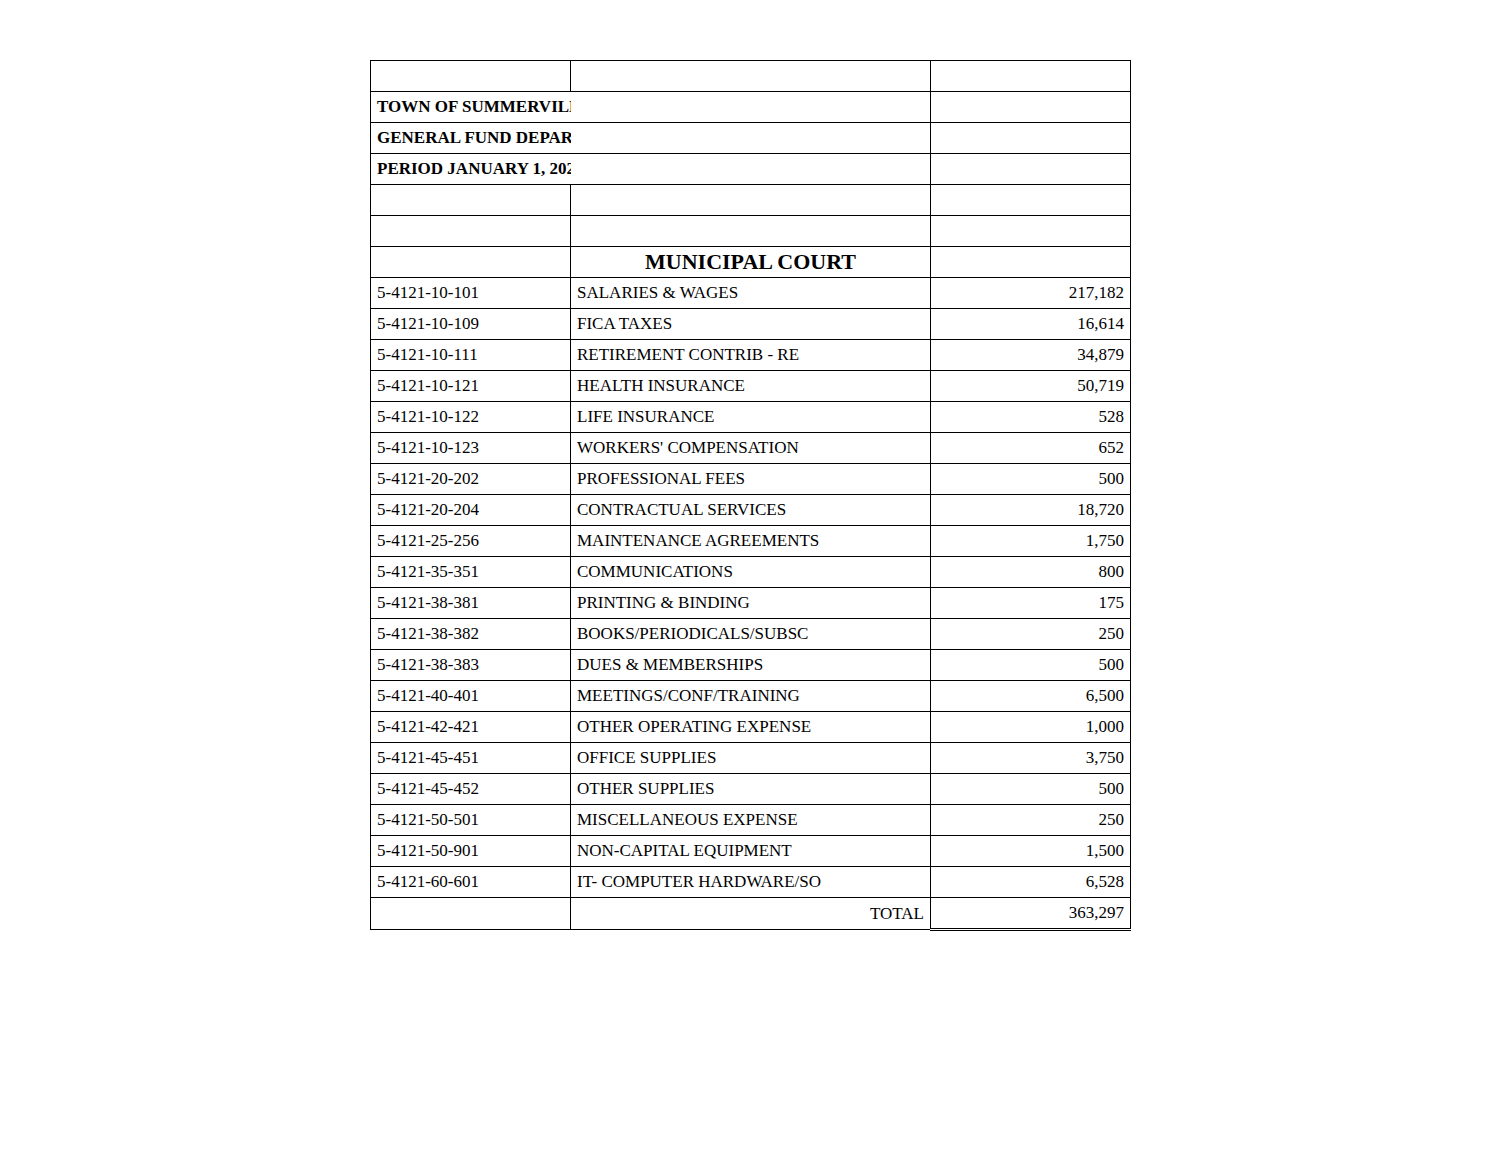| TOWN OF SUMMERVILLE | | |
| GENERAL FUND DEPARTMENTAL BUDGETS | | |
| PERIOD JANUARY 1, 2021 THROUGH JUNE 30, 2021 | | |
| | MUNICIPAL COURT | |
| 5-4121-10-101 | SALARIES & WAGES | 217,182 |
| 5-4121-10-109 | FICA TAXES | 16,614 |
| 5-4121-10-111 | RETIREMENT CONTRIB - RE | 34,879 |
| 5-4121-10-121 | HEALTH INSURANCE | 50,719 |
| 5-4121-10-122 | LIFE INSURANCE | 528 |
| 5-4121-10-123 | WORKERS' COMPENSATION | 652 |
| 5-4121-20-202 | PROFESSIONAL FEES | 500 |
| 5-4121-20-204 | CONTRACTUAL SERVICES | 18,720 |
| 5-4121-25-256 | MAINTENANCE AGREEMENTS | 1,750 |
| 5-4121-35-351 | COMMUNICATIONS | 800 |
| 5-4121-38-381 | PRINTING & BINDING | 175 |
| 5-4121-38-382 | BOOKS/PERIODICALS/SUBSC | 250 |
| 5-4121-38-383 | DUES & MEMBERSHIPS | 500 |
| 5-4121-40-401 | MEETINGS/CONF/TRAINING | 6,500 |
| 5-4121-42-421 | OTHER OPERATING EXPENSE | 1,000 |
| 5-4121-45-451 | OFFICE SUPPLIES | 3,750 |
| 5-4121-45-452 | OTHER SUPPLIES | 500 |
| 5-4121-50-501 | MISCELLANEOUS EXPENSE | 250 |
| 5-4121-50-901 | NON-CAPITAL EQUIPMENT | 1,500 |
| 5-4121-60-601 | IT- COMPUTER HARDWARE/SO | 6,528 |
| | TOTAL | 363,297 |